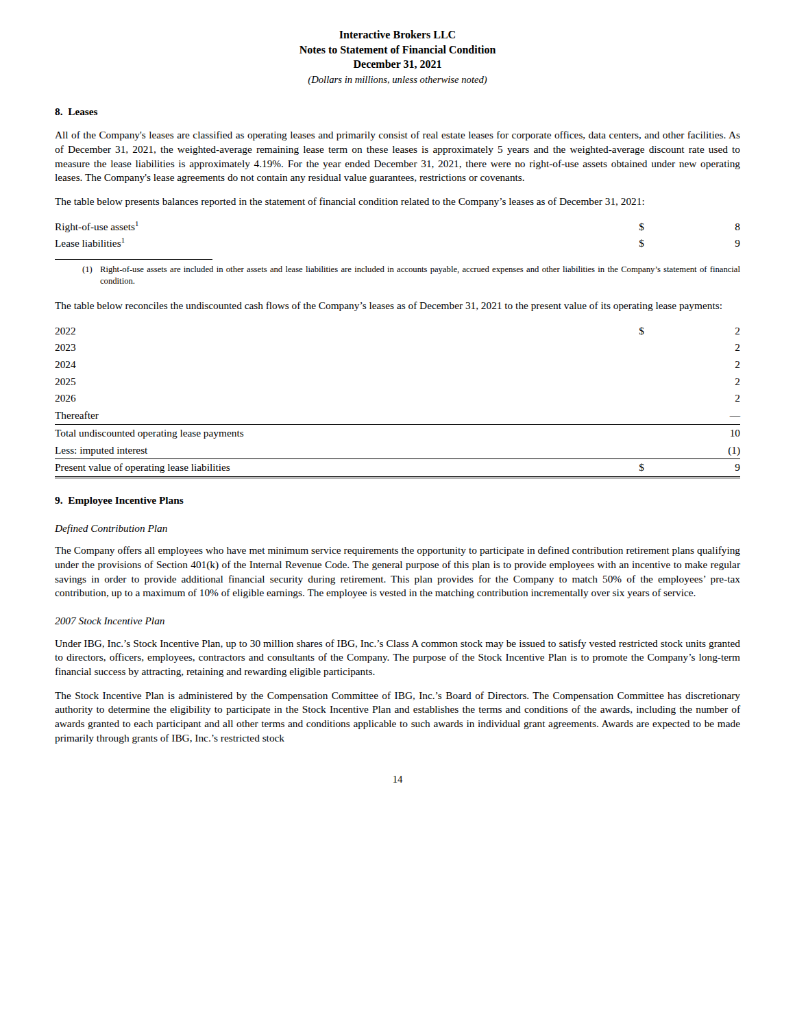Interactive Brokers LLC
Notes to Statement of Financial Condition
December 31, 2021
(Dollars in millions, unless otherwise noted)
8. Leases
All of the Company's leases are classified as operating leases and primarily consist of real estate leases for corporate offices, data centers, and other facilities. As of December 31, 2021, the weighted-average remaining lease term on these leases is approximately 5 years and the weighted-average discount rate used to measure the lease liabilities is approximately 4.19%. For the year ended December 31, 2021, there were no right-of-use assets obtained under new operating leases. The Company's lease agreements do not contain any residual value guarantees, restrictions or covenants.
The table below presents balances reported in the statement of financial condition related to the Company’s leases as of December 31, 2021:
| Right-of-use assets 1 | $ | 8 |
| Lease liabilities 1 | $ | 9 |
(1)
Right-of-use assets are included in other assets and lease liabilities are included in accounts payable, accrued expenses and other liabilities in the Company’s statement of financial condition.
The table below reconciles the undiscounted cash flows of the Company’s leases as of December 31, 2021 to the present value of its operating lease payments:
| 2022 | $ | 2 |
| 2023 | | 2 |
| 2024 | | 2 |
| 2025 | | 2 |
| 2026 | | 2 |
| Thereafter | | — |
| Total undiscounted operating lease payments | | 10 |
| Less: imputed interest | | (1) |
| Present value of operating lease liabilities | $ | 9 |
9. Employee Incentive Plans
Defined Contribution Plan
The Company offers all employees who have met minimum service requirements the opportunity to participate in defined contribution retirement plans qualifying under the provisions of Section 401(k) of the Internal Revenue Code. The general purpose of this plan is to provide employees with an incentive to make regular savings in order to provide additional financial security during retirement. This plan provides for the Company to match 50% of the employees’ pre-tax contribution, up to a maximum of 10% of eligible earnings. The employee is vested in the matching contribution incrementally over six years of service.
2007 Stock Incentive Plan
Under IBG, Inc.’s Stock Incentive Plan, up to 30 million shares of IBG, Inc.’s Class A common stock may be issued to satisfy vested restricted stock units granted to directors, officers, employees, contractors and consultants of the Company. The purpose of the Stock Incentive Plan is to promote the Company’s long-term financial success by attracting, retaining and rewarding eligible participants.
The Stock Incentive Plan is administered by the Compensation Committee of IBG, Inc.’s Board of Directors. The Compensation Committee has discretionary authority to determine the eligibility to participate in the Stock Incentive Plan and establishes the terms and conditions of the awards, including the number of awards granted to each participant and all other terms and conditions applicable to such awards in individual grant agreements. Awards are expected to be made primarily through grants of IBG, Inc.’s restricted stock
14